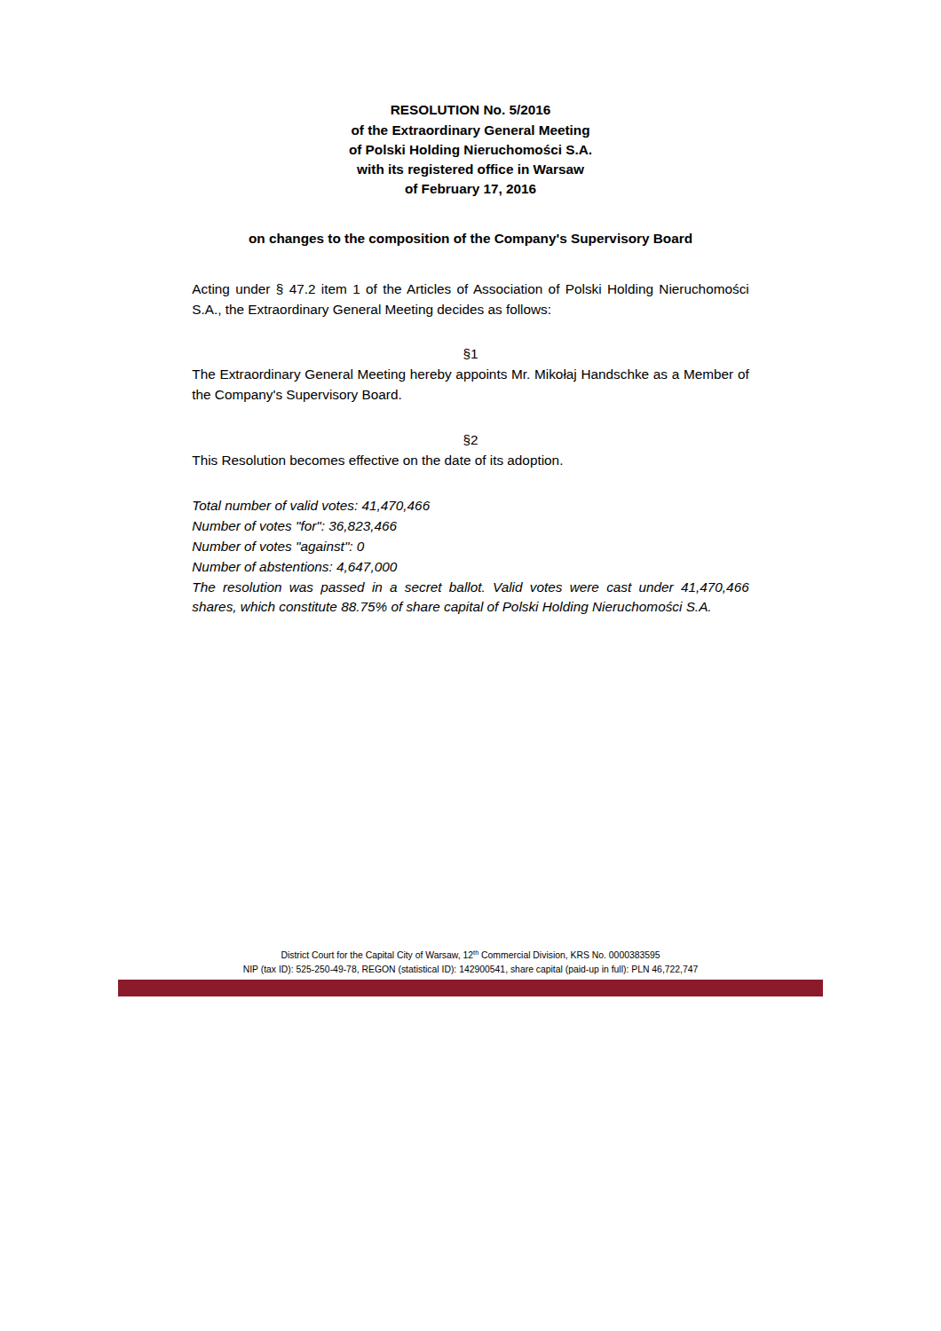RESOLUTION No. 5/2016
of the Extraordinary General Meeting
of Polski Holding Nieruchomości S.A.
with its registered office in Warsaw
of February 17, 2016
on changes to the composition of the Company's Supervisory Board
Acting under § 47.2 item 1 of the Articles of Association of Polski Holding Nieruchomości S.A., the Extraordinary General Meeting decides as follows:
§1
The Extraordinary General Meeting hereby appoints Mr. Mikołaj Handschke as a Member of the Company's Supervisory Board.
§2
This Resolution becomes effective on the date of its adoption.
Total number of valid votes: 41,470,466
Number of votes "for": 36,823,466
Number of votes "against": 0
Number of abstentions: 4,647,000
The resolution was passed in a secret ballot. Valid votes were cast under 41,470,466 shares, which constitute 88.75% of share capital of Polski Holding Nieruchomości S.A.
District Court for the Capital City of Warsaw, 12th Commercial Division, KRS No. 0000383595
NIP (tax ID): 525-250-49-78, REGON (statistical ID): 142900541, share capital (paid-up in full): PLN 46,722,747